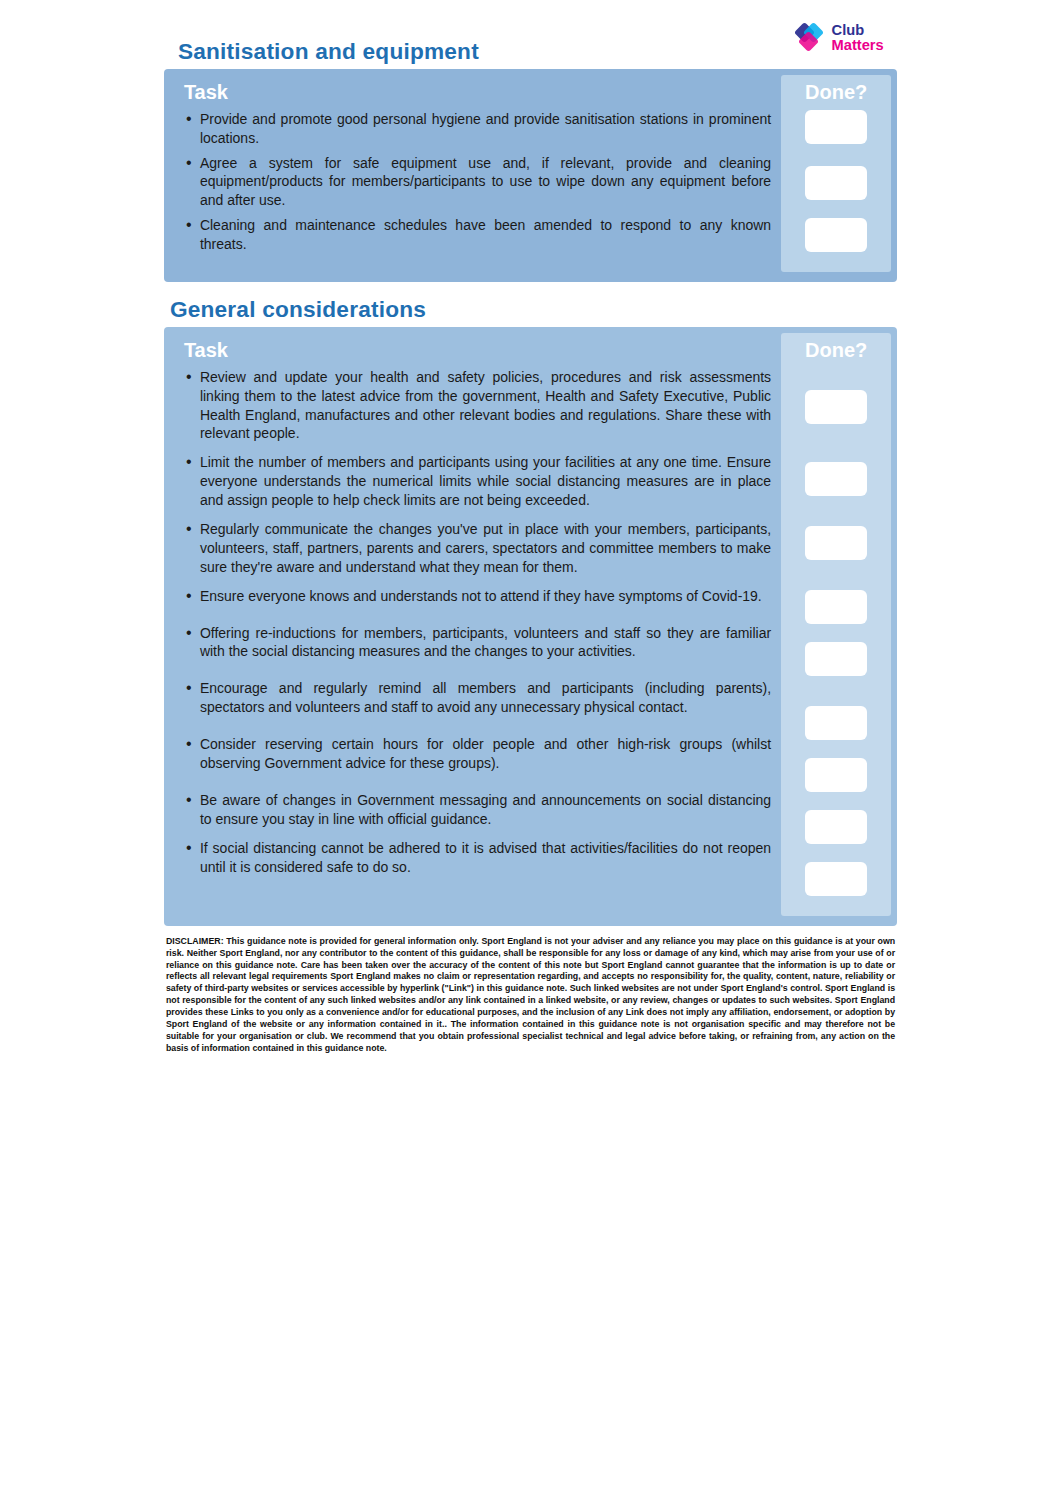Club Matters
Sanitisation and equipment
Task
Provide and promote good personal hygiene and provide sanitisation stations in prominent locations.
Agree a system for safe equipment use and, if relevant, provide and cleaning equipment/products for members/participants to use to wipe down any equipment before and after use.
Cleaning and maintenance schedules have been amended to respond to any known threats.
Done?
General considerations
Task
Review and update your health and safety policies, procedures and risk assessments linking them to the latest advice from the government, Health and Safety Executive, Public Health England, manufactures and other relevant bodies and regulations. Share these with relevant people.
Limit the number of members and participants using your facilities at any one time. Ensure everyone understands the numerical limits while social distancing measures are in place and assign people to help check limits are not being exceeded.
Regularly communicate the changes you've put in place with your members, participants, volunteers, staff, partners, parents and carers, spectators and committee members to make sure they're aware and understand what they mean for them.
Ensure everyone knows and understands not to attend if they have symptoms of Covid-19.
Offering re-inductions for members, participants, volunteers and staff so they are familiar with the social distancing measures and the changes to your activities.
Encourage and regularly remind all members and participants (including parents), spectators and volunteers and staff to avoid any unnecessary physical contact.
Consider reserving certain hours for older people and other high-risk groups (whilst observing Government advice for these groups).
Be aware of changes in Government messaging and announcements on social distancing to ensure you stay in line with official guidance.
If social distancing cannot be adhered to it is advised that activities/facilities do not reopen until it is considered safe to do so.
Done?
DISCLAIMER: This guidance note is provided for general information only. Sport England is not your adviser and any reliance you may place on this guidance is at your own risk. Neither Sport England, nor any contributor to the content of this guidance, shall be responsible for any loss or damage of any kind, which may arise from your use of or reliance on this guidance note. Care has been taken over the accuracy of the content of this note but Sport England cannot guarantee that the information is up to date or reflects all relevant legal requirements Sport England makes no claim or representation regarding, and accepts no responsibility for, the quality, content, nature, reliability or safety of third-party websites or services accessible by hyperlink ("Link") in this guidance note. Such linked websites are not under Sport England's control. Sport England is not responsible for the content of any such linked websites and/or any link contained in a linked website, or any review, changes or updates to such websites. Sport England provides these Links to you only as a convenience and/or for educational purposes, and the inclusion of any Link does not imply any affiliation, endorsement, or adoption by Sport England of the website or any information contained in it.. The information contained in this guidance note is not organisation specific and may therefore not be suitable for your organisation or club. We recommend that you obtain professional specialist technical and legal advice before taking, or refraining from, any action on the basis of information contained in this guidance note.